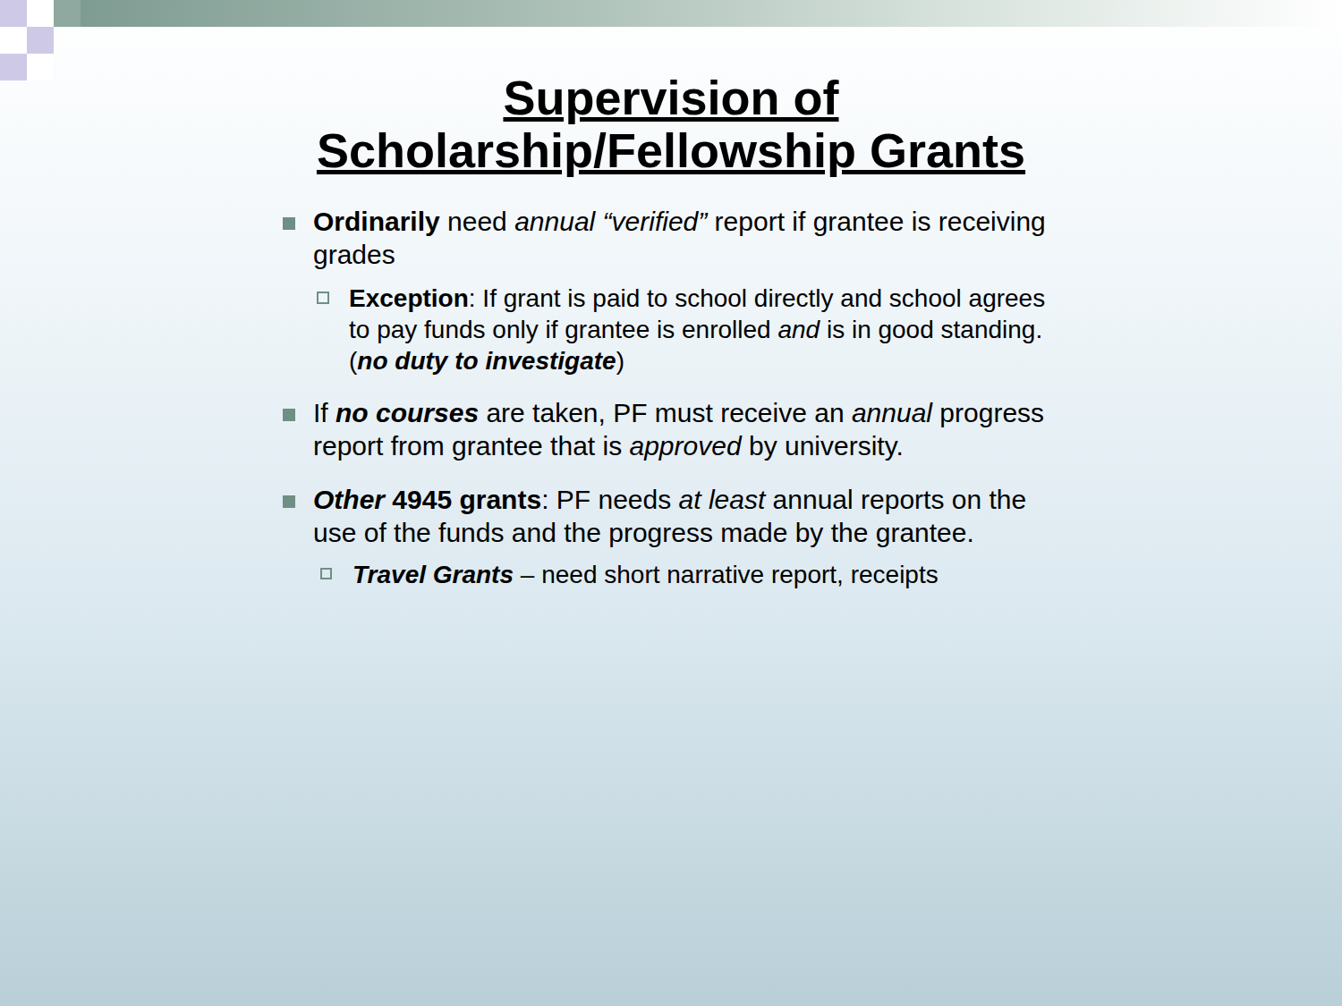Supervision of Scholarship/Fellowship Grants
Ordinarily need annual “verified” report if grantee is receiving grades
Exception: If grant is paid to school directly and school agrees to pay funds only if grantee is enrolled and is in good standing. (no duty to investigate)
If no courses are taken, PF must receive an annual progress report from grantee that is approved by university.
Other 4945 grants: PF needs at least annual reports on the use of the funds and the progress made by the grantee.
Travel Grants – need short narrative report, receipts